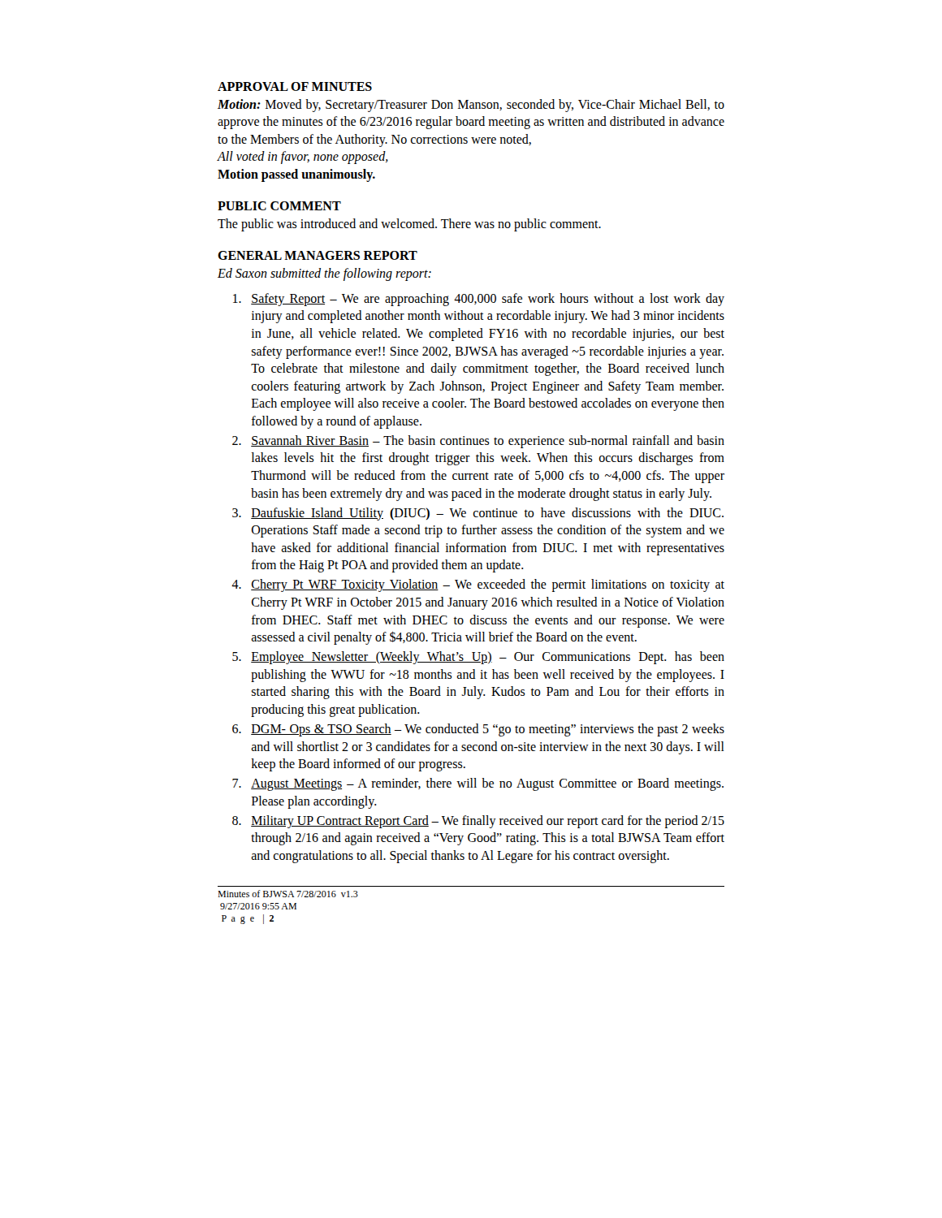Approval of Minutes
Motion: Moved by, Secretary/Treasurer Don Manson, seconded by, Vice-Chair Michael Bell, to approve the minutes of the 6/23/2016 regular board meeting as written and distributed in advance to the Members of the Authority. No corrections were noted,
All voted in favor, none opposed,
Motion passed unanimously.
Public Comment
The public was introduced and welcomed. There was no public comment.
General Managers Report
Ed Saxon submitted the following report:
Safety Report – We are approaching 400,000 safe work hours without a lost work day injury and completed another month without a recordable injury. We had 3 minor incidents in June, all vehicle related. We completed FY16 with no recordable injuries, our best safety performance ever!! Since 2002, BJWSA has averaged ~5 recordable injuries a year. To celebrate that milestone and daily commitment together, the Board received lunch coolers featuring artwork by Zach Johnson, Project Engineer and Safety Team member. Each employee will also receive a cooler. The Board bestowed accolades on everyone then followed by a round of applause.
Savannah River Basin – The basin continues to experience sub-normal rainfall and basin lakes levels hit the first drought trigger this week. When this occurs discharges from Thurmond will be reduced from the current rate of 5,000 cfs to ~4,000 cfs. The upper basin has been extremely dry and was paced in the moderate drought status in early July.
Daufuskie Island Utility (DIUC) – We continue to have discussions with the DIUC. Operations Staff made a second trip to further assess the condition of the system and we have asked for additional financial information from DIUC. I met with representatives from the Haig Pt POA and provided them an update.
Cherry Pt WRF Toxicity Violation – We exceeded the permit limitations on toxicity at Cherry Pt WRF in October 2015 and January 2016 which resulted in a Notice of Violation from DHEC. Staff met with DHEC to discuss the events and our response. We were assessed a civil penalty of $4,800. Tricia will brief the Board on the event.
Employee Newsletter (Weekly What’s Up) – Our Communications Dept. has been publishing the WWU for ~18 months and it has been well received by the employees. I started sharing this with the Board in July. Kudos to Pam and Lou for their efforts in producing this great publication.
DGM- Ops & TSO Search – We conducted 5 “go to meeting” interviews the past 2 weeks and will shortlist 2 or 3 candidates for a second on-site interview in the next 30 days. I will keep the Board informed of our progress.
August Meetings – A reminder, there will be no August Committee or Board meetings. Please plan accordingly.
Military UP Contract Report Card – We finally received our report card for the period 2/15 through 2/16 and again received a “Very Good” rating. This is a total BJWSA Team effort and congratulations to all. Special thanks to Al Legare for his contract oversight.
Minutes of BJWSA 7/28/2016 v1.3
9/27/2016 9:55 AM
P a g e | 2